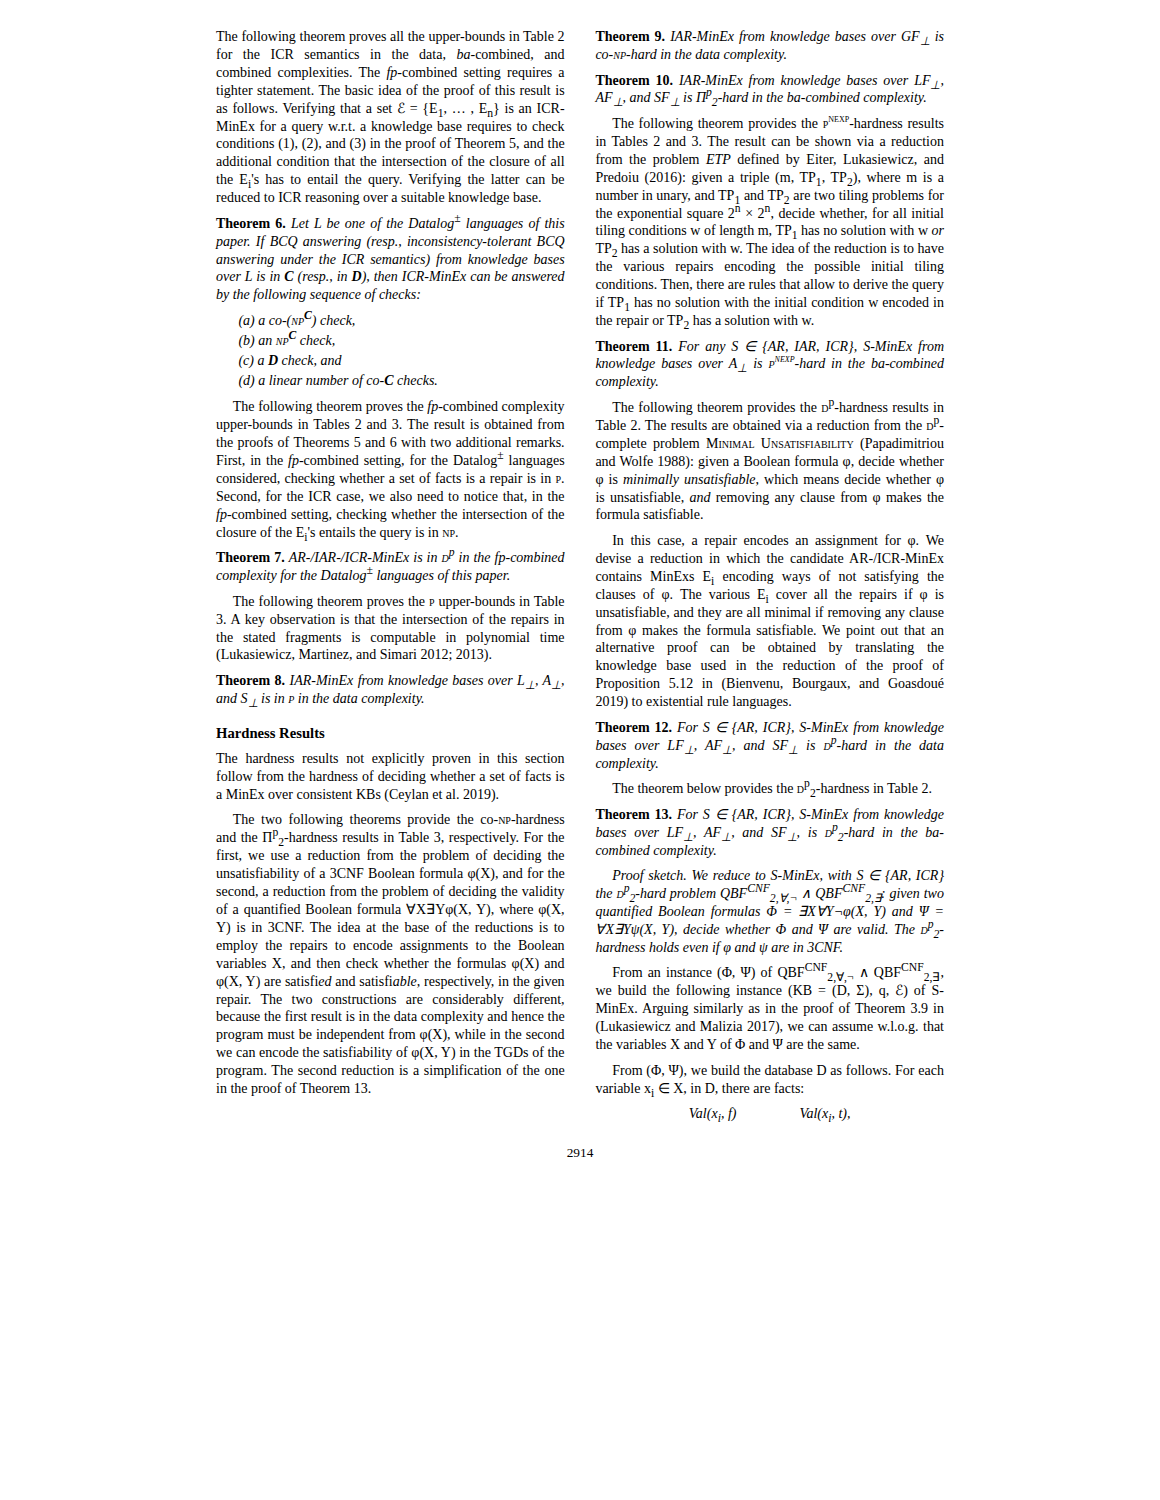The following theorem proves all the upper-bounds in Table 2 for the ICR semantics in the data, ba-combined, and combined complexities. The fp-combined setting requires a tighter statement. The basic idea of the proof of this result is as follows. Verifying that a set ℰ = {E1, … , En} is an ICR-MinEx for a query w.r.t. a knowledge base requires to check conditions (1), (2), and (3) in the proof of Theorem 5, and the additional condition that the intersection of the closure of all the Ei's has to entail the query. Verifying the latter can be reduced to ICR reasoning over a suitable knowledge base.
Theorem 6. Let L be one of the Datalog± languages of this paper. If BCQ answering (resp., inconsistency-tolerant BCQ answering under the ICR semantics) from knowledge bases over L is in C (resp., in D), then ICR-MinEx can be answered by the following sequence of checks:
(a) a co-(npC) check,
(b) an npC check,
(c) a D check, and
(d) a linear number of co-C checks.
The following theorem proves the fp-combined complexity upper-bounds in Tables 2 and 3. The result is obtained from the proofs of Theorems 5 and 6 with two additional remarks. First, in the fp-combined setting, for the Datalog± languages considered, checking whether a set of facts is a repair is in p. Second, for the ICR case, we also need to notice that, in the fp-combined setting, checking whether the intersection of the closure of the Ei's entails the query is in np.
Theorem 7. AR-/IAR-/ICR-MinEx is in dp in the fp-combined complexity for the Datalog± languages of this paper.
The following theorem proves the p upper-bounds in Table 3. A key observation is that the intersection of the repairs in the stated fragments is computable in polynomial time (Lukasiewicz, Martinez, and Simari 2012; 2013).
Theorem 8. IAR-MinEx from knowledge bases over L⊥, A⊥, and S⊥ is in p in the data complexity.
Hardness Results
The hardness results not explicitly proven in this section follow from the hardness of deciding whether a set of facts is a MinEx over consistent KBs (Ceylan et al. 2019).
The two following theorems provide the co-np-hardness and the Πp2-hardness results in Table 3, respectively. For the first, we use a reduction from the problem of deciding the unsatisfiability of a 3CNF Boolean formula φ(X), and for the second, a reduction from the problem of deciding the validity of a quantified Boolean formula ∀X∃Yφ(X, Y), where φ(X, Y) is in 3CNF. The idea at the base of the reductions is to employ the repairs to encode assignments to the Boolean variables X, and then check whether the formulas φ(X) and φ(X, Y) are satisfied and satisfiable, respectively, in the given repair. The two constructions are considerably different, because the first result is in the data complexity and hence the program must be independent from φ(X), while in the second we can encode the satisfiability of φ(X, Y) in the TGDs of the program. The second reduction is a simplification of the one in the proof of Theorem 13.
Theorem 9. IAR-MinEx from knowledge bases over GF⊥ is co-np-hard in the data complexity.
Theorem 10. IAR-MinEx from knowledge bases over LF⊥, AF⊥, and SF⊥ is Πp2-hard in the ba-combined complexity.
The following theorem provides the pnexp-hardness results in Tables 2 and 3. The result can be shown via a reduction from the problem ETP defined by Eiter, Lukasiewicz, and Predoiu (2016): given a triple (m, TP1, TP2), where m is a number in unary, and TP1 and TP2 are two tiling problems for the exponential square 2n × 2n, decide whether, for all initial tiling conditions w of length m, TP1 has no solution with w or TP2 has a solution with w. The idea of the reduction is to have the various repairs encoding the possible initial tiling conditions. Then, there are rules that allow to derive the query if TP1 has no solution with the initial condition w encoded in the repair or TP2 has a solution with w.
Theorem 11. For any S ∈ {AR, IAR, ICR}, S-MinEx from knowledge bases over A⊥ is pnexp-hard in the ba-combined complexity.
The following theorem provides the dp-hardness results in Table 2. The results are obtained via a reduction from the dp-complete problem Minimal Unsatisfiability (Papadimitriou and Wolfe 1988): given a Boolean formula φ, decide whether φ is minimally unsatisfiable, which means decide whether φ is unsatisfiable, and removing any clause from φ makes the formula satisfiable.
In this case, a repair encodes an assignment for φ. We devise a reduction in which the candidate AR-/ICR-MinEx contains MinExs Ei encoding ways of not satisfying the clauses of φ. The various Ei cover all the repairs if φ is unsatisfiable, and they are all minimal if removing any clause from φ makes the formula satisfiable. We point out that an alternative proof can be obtained by translating the knowledge base used in the reduction of the proof of Proposition 5.12 in (Bienvenu, Bourgaux, and Goasdoué 2019) to existential rule languages.
Theorem 12. For S ∈ {AR, ICR}, S-MinEx from knowledge bases over LF⊥, AF⊥, and SF⊥ is dp-hard in the data complexity.
The theorem below provides the dp2-hardness in Table 2.
Theorem 13. For S ∈ {AR, ICR}, S-MinEx from knowledge bases over LF⊥, AF⊥, and SF⊥, is dp2-hard in the ba-combined complexity.
Proof sketch. We reduce to S-MinEx, with S ∈ {AR, ICR} the dp2-hard problem QBFCNF2,∀,¬ ∧ QBFCNF2,∃: given two quantified Boolean formulas Φ = ∃X∀Y¬φ(X, Y) and Ψ = ∀X∃Yψ(X, Y), decide whether Φ and Ψ are valid. The dp2-hardness holds even if φ and ψ are in 3CNF.
From an instance (Φ, Ψ) of QBFCNF2,∀,¬ ∧ QBFCNF2,∃, we build the following instance (KB = (D, Σ), q, ℰ) of S-MinEx. Arguing similarly as in the proof of Theorem 3.9 in (Lukasiewicz and Malizia 2017), we can assume w.l.o.g. that the variables X and Y of Φ and Ψ are the same.
From (Φ, Ψ), we build the database D as follows. For each variable xi ∈ X, in D, there are facts:
Val(xi, f) Val(xi, t),
2914